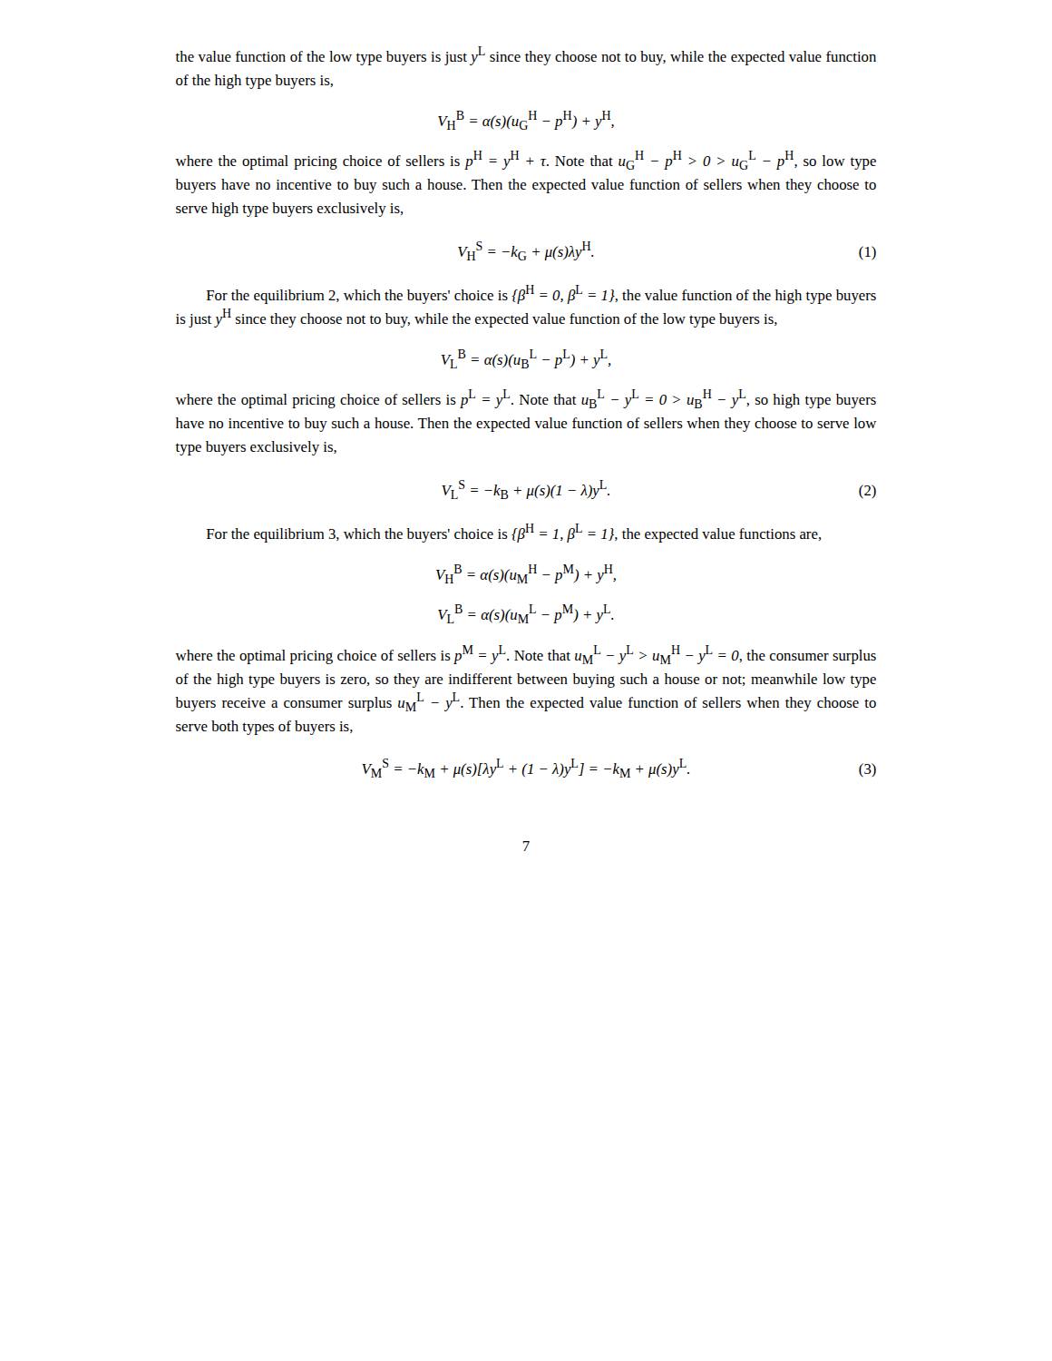the value function of the low type buyers is just yL since they choose not to buy, while the expected value function of the high type buyers is,
VHB = α(s)(uGH − pH) + yH,
where the optimal pricing choice of sellers is pH = yH + τ. Note that uGH − pH > 0 > uGL − pH, so low type buyers have no incentive to buy such a house. Then the expected value function of sellers when they choose to serve high type buyers exclusively is,
VHS = −kG + μ(s)λyH.
(1)
For the equilibrium 2, which the buyers' choice is {βH = 0, βL = 1}, the value function of the high type buyers is just yH since they choose not to buy, while the expected value function of the low type buyers is,
VLB = α(s)(uBL − pL) + yL,
where the optimal pricing choice of sellers is pL = yL. Note that uBL − yL = 0 > uBH − yL, so high type buyers have no incentive to buy such a house. Then the expected value function of sellers when they choose to serve low type buyers exclusively is,
VLS = −kB + μ(s)(1 − λ)yL.
(2)
For the equilibrium 3, which the buyers' choice is {βH = 1, βL = 1}, the expected value functions are,
VHB = α(s)(uMH − pM) + yH,
VLB = α(s)(uML − pM) + yL.
where the optimal pricing choice of sellers is pM = yL. Note that uML − yL > uMH − yL = 0, the consumer surplus of the high type buyers is zero, so they are indifferent between buying such a house or not; meanwhile low type buyers receive a consumer surplus uML − yL. Then the expected value function of sellers when they choose to serve both types of buyers is,
VMS = −kM + μ(s)[λyL + (1 − λ)yL] = −kM + μ(s)yL.
(3)
7